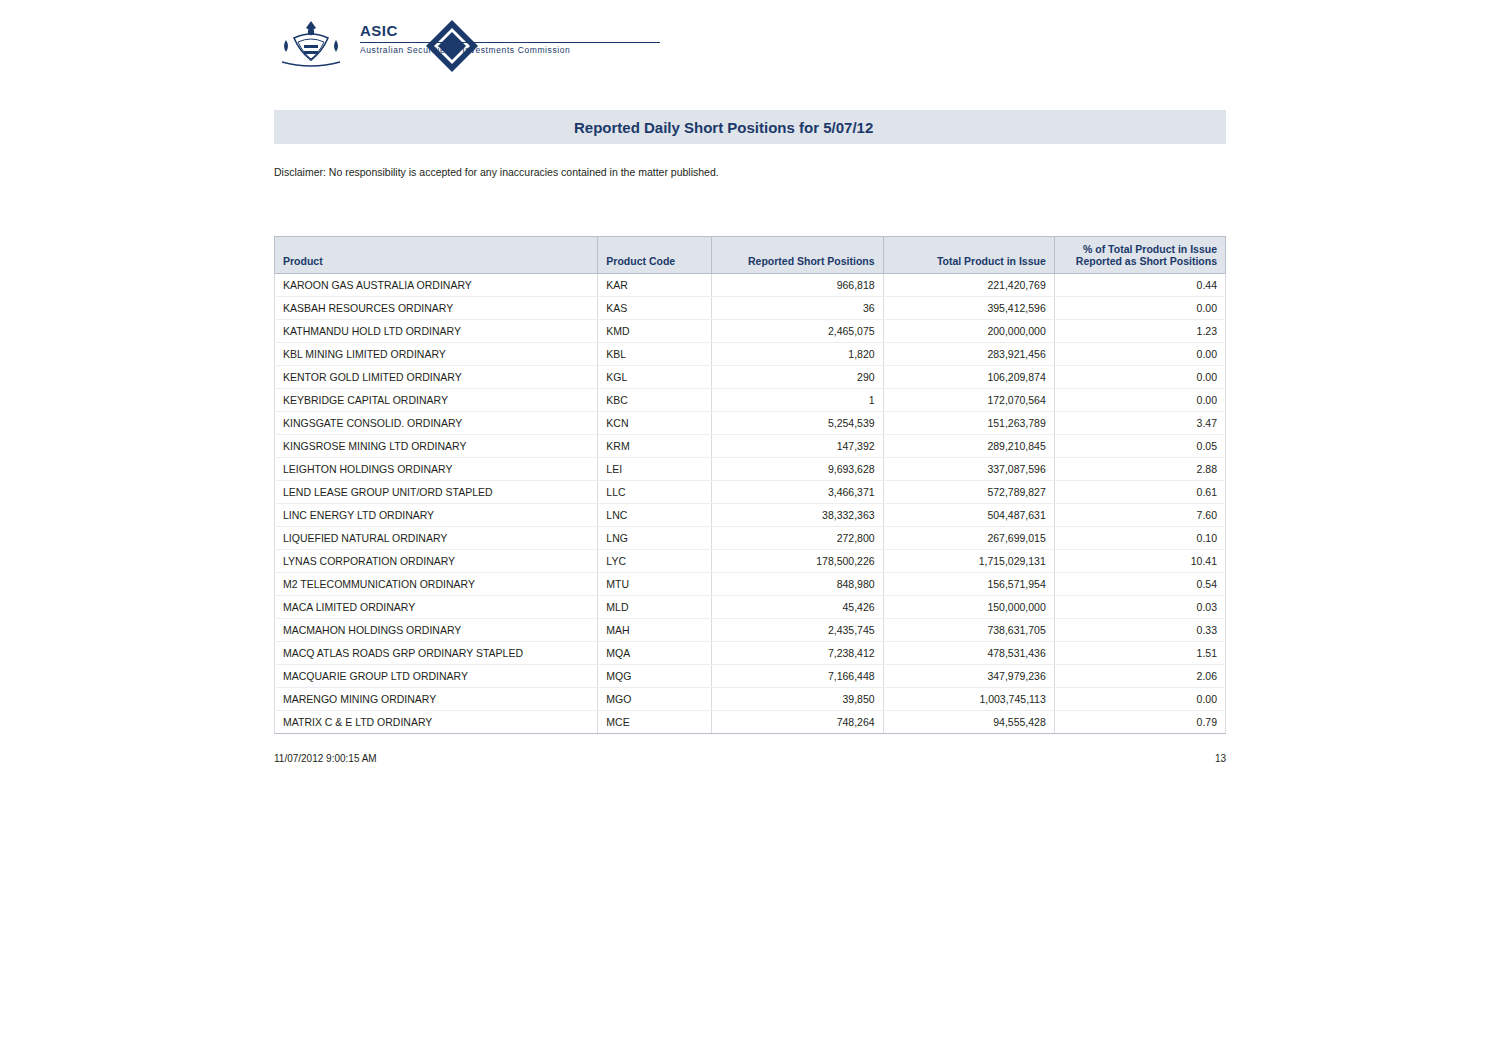ASIC
Australian Securities & Investments Commission
Reported Daily Short Positions for 5/07/12
Disclaimer: No responsibility is accepted for any inaccuracies contained in the matter published.
| Product | Product Code | Reported Short Positions | Total Product in Issue | % of Total Product in Issue Reported as Short Positions |
| --- | --- | --- | --- | --- |
| KAROON GAS AUSTRALIA ORDINARY | KAR | 966,818 | 221,420,769 | 0.44 |
| KASBAH RESOURCES ORDINARY | KAS | 36 | 395,412,596 | 0.00 |
| KATHMANDU HOLD LTD ORDINARY | KMD | 2,465,075 | 200,000,000 | 1.23 |
| KBL MINING LIMITED ORDINARY | KBL | 1,820 | 283,921,456 | 0.00 |
| KENTOR GOLD LIMITED ORDINARY | KGL | 290 | 106,209,874 | 0.00 |
| KEYBRIDGE CAPITAL ORDINARY | KBC | 1 | 172,070,564 | 0.00 |
| KINGSGATE CONSOLID. ORDINARY | KCN | 5,254,539 | 151,263,789 | 3.47 |
| KINGSROSE MINING LTD ORDINARY | KRM | 147,392 | 289,210,845 | 0.05 |
| LEIGHTON HOLDINGS ORDINARY | LEI | 9,693,628 | 337,087,596 | 2.88 |
| LEND LEASE GROUP UNIT/ORD STAPLED | LLC | 3,466,371 | 572,789,827 | 0.61 |
| LINC ENERGY LTD ORDINARY | LNC | 38,332,363 | 504,487,631 | 7.60 |
| LIQUEFIED NATURAL ORDINARY | LNG | 272,800 | 267,699,015 | 0.10 |
| LYNAS CORPORATION ORDINARY | LYC | 178,500,226 | 1,715,029,131 | 10.41 |
| M2 TELECOMMUNICATION ORDINARY | MTU | 848,980 | 156,571,954 | 0.54 |
| MACA LIMITED ORDINARY | MLD | 45,426 | 150,000,000 | 0.03 |
| MACMAHON HOLDINGS ORDINARY | MAH | 2,435,745 | 738,631,705 | 0.33 |
| MACQ ATLAS ROADS GRP ORDINARY STAPLED | MQA | 7,238,412 | 478,531,436 | 1.51 |
| MACQUARIE GROUP LTD ORDINARY | MQG | 7,166,448 | 347,979,236 | 2.06 |
| MARENGO MINING ORDINARY | MGO | 39,850 | 1,003,745,113 | 0.00 |
| MATRIX C & E LTD ORDINARY | MCE | 748,264 | 94,555,428 | 0.79 |
11/07/2012 9:00:15 AM
13